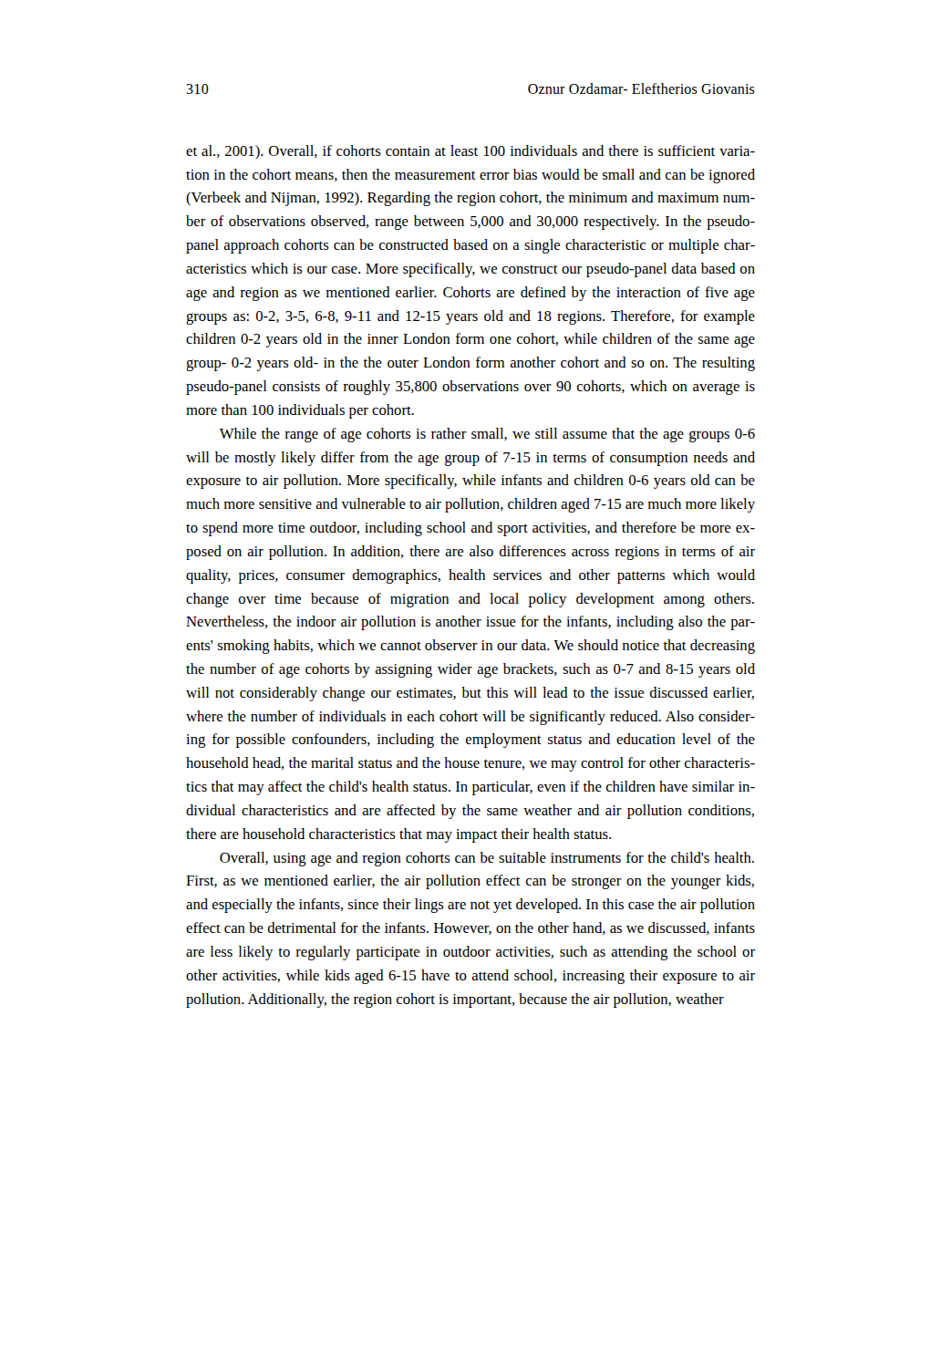310 Oznur Ozdamar- Eleftherios Giovanis
et al., 2001). Overall, if cohorts contain at least 100 individuals and there is sufficient variation in the cohort means, then the measurement error bias would be small and can be ignored (Verbeek and Nijman, 1992). Regarding the region cohort, the minimum and maximum number of observations observed, range between 5,000 and 30,000 respectively. In the pseudo-panel approach cohorts can be constructed based on a single characteristic or multiple characteristics which is our case. More specifically, we construct our pseudo-panel data based on age and region as we mentioned earlier. Cohorts are defined by the interaction of five age groups as: 0-2, 3-5, 6-8, 9-11 and 12-15 years old and 18 regions. Therefore, for example children 0-2 years old in the inner London form one cohort, while children of the same age group- 0-2 years old- in the the outer London form another cohort and so on. The resulting pseudo-panel consists of roughly 35,800 observations over 90 cohorts, which on average is more than 100 individuals per cohort.
While the range of age cohorts is rather small, we still assume that the age groups 0-6 will be mostly likely differ from the age group of 7-15 in terms of consumption needs and exposure to air pollution. More specifically, while infants and children 0-6 years old can be much more sensitive and vulnerable to air pollution, children aged 7-15 are much more likely to spend more time outdoor, including school and sport activities, and therefore be more exposed on air pollution. In addition, there are also differences across regions in terms of air quality, prices, consumer demographics, health services and other patterns which would change over time because of migration and local policy development among others. Nevertheless, the indoor air pollution is another issue for the infants, including also the parents' smoking habits, which we cannot observer in our data. We should notice that decreasing the number of age cohorts by assigning wider age brackets, such as 0-7 and 8-15 years old will not considerably change our estimates, but this will lead to the issue discussed earlier, where the number of individuals in each cohort will be significantly reduced. Also considering for possible confounders, including the employment status and education level of the household head, the marital status and the house tenure, we may control for other characteristics that may affect the child's health status. In particular, even if the children have similar individual characteristics and are affected by the same weather and air pollution conditions, there are household characteristics that may impact their health status.
Overall, using age and region cohorts can be suitable instruments for the child's health. First, as we mentioned earlier, the air pollution effect can be stronger on the younger kids, and especially the infants, since their lings are not yet developed. In this case the air pollution effect can be detrimental for the infants. However, on the other hand, as we discussed, infants are less likely to regularly participate in outdoor activities, such as attending the school or other activities, while kids aged 6-15 have to attend school, increasing their exposure to air pollution. Additionally, the region cohort is important, because the air pollution, weather